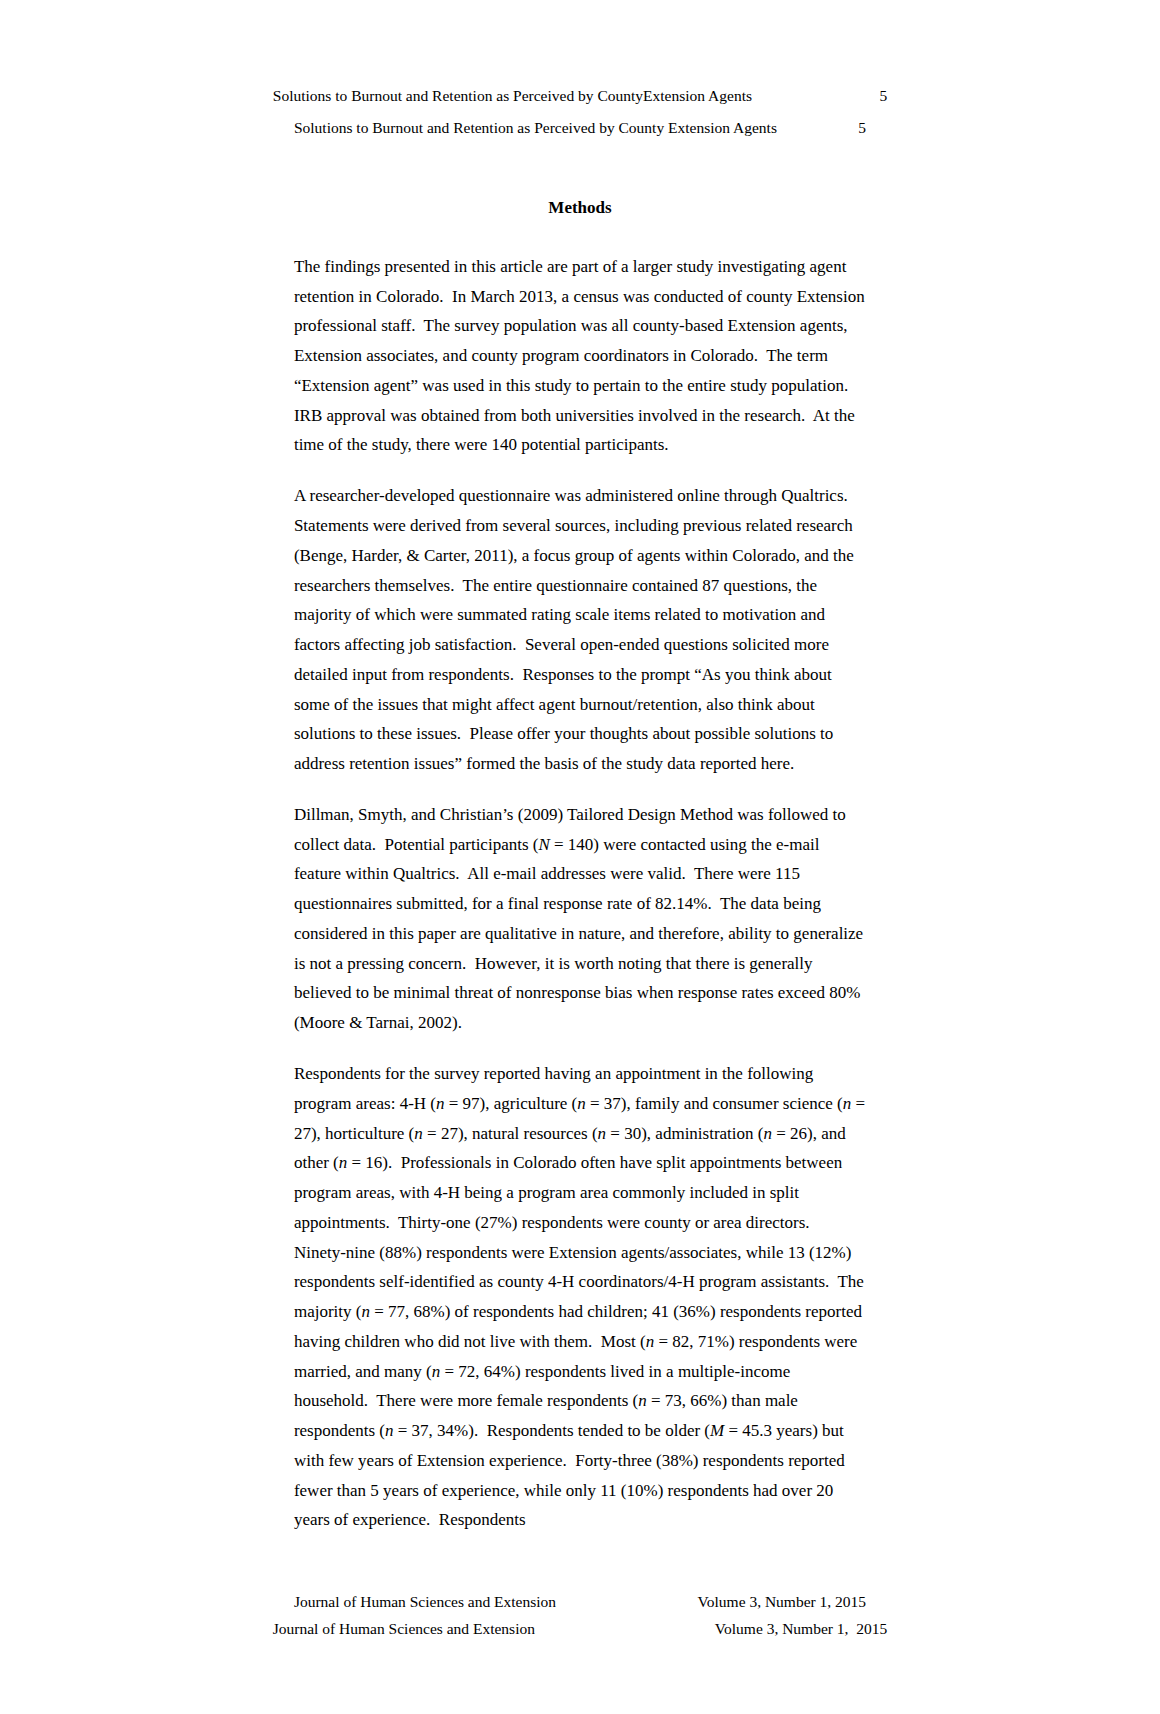Solutions to Burnout and Retention as Perceived by CountyExtension Agents
5
Solutions to Burnout and Retention as Perceived by County Extension Agents
5
Methods
The findings presented in this article are part of a larger study investigating agent retention in Colorado. In March 2013, a census was conducted of county Extension professional staff. The survey population was all county-based Extension agents, Extension associates, and county program coordinators in Colorado. The term “Extension agent” was used in this study to pertain to the entire study population. IRB approval was obtained from both universities involved in the research. At the time of the study, there were 140 potential participants.
A researcher-developed questionnaire was administered online through Qualtrics. Statements were derived from several sources, including previous related research (Benge, Harder, & Carter, 2011), a focus group of agents within Colorado, and the researchers themselves. The entire questionnaire contained 87 questions, the majority of which were summated rating scale items related to motivation and factors affecting job satisfaction. Several open-ended questions solicited more detailed input from respondents. Responses to the prompt “As you think about some of the issues that might affect agent burnout/retention, also think about solutions to these issues. Please offer your thoughts about possible solutions to address retention issues” formed the basis of the study data reported here.
Dillman, Smyth, and Christian’s (2009) Tailored Design Method was followed to collect data. Potential participants (N = 140) were contacted using the e-mail feature within Qualtrics. All e-mail addresses were valid. There were 115 questionnaires submitted, for a final response rate of 82.14%. The data being considered in this paper are qualitative in nature, and therefore, ability to generalize is not a pressing concern. However, it is worth noting that there is generally believed to be minimal threat of nonresponse bias when response rates exceed 80% (Moore & Tarnai, 2002).
Respondents for the survey reported having an appointment in the following program areas: 4-H (n = 97), agriculture (n = 37), family and consumer science (n = 27), horticulture (n = 27), natural resources (n = 30), administration (n = 26), and other (n = 16). Professionals in Colorado often have split appointments between program areas, with 4-H being a program area commonly included in split appointments. Thirty-one (27%) respondents were county or area directors. Ninety-nine (88%) respondents were Extension agents/associates, while 13 (12%) respondents self-identified as county 4-H coordinators/4-H program assistants. The majority (n = 77, 68%) of respondents had children; 41 (36%) respondents reported having children who did not live with them. Most (n = 82, 71%) respondents were married, and many (n = 72, 64%) respondents lived in a multiple-income household. There were more female respondents (n = 73, 66%) than male respondents (n = 37, 34%). Respondents tended to be older (M = 45.3 years) but with few years of Extension experience. Forty-three (38%) respondents reported fewer than 5 years of experience, while only 11 (10%) respondents had over 20 years of experience. Respondents
Journal of Human Sciences and Extension
Volume 3, Number 1, 2015
Journal of Human Sciences and Extension
Volume 3, Number 1, 2015